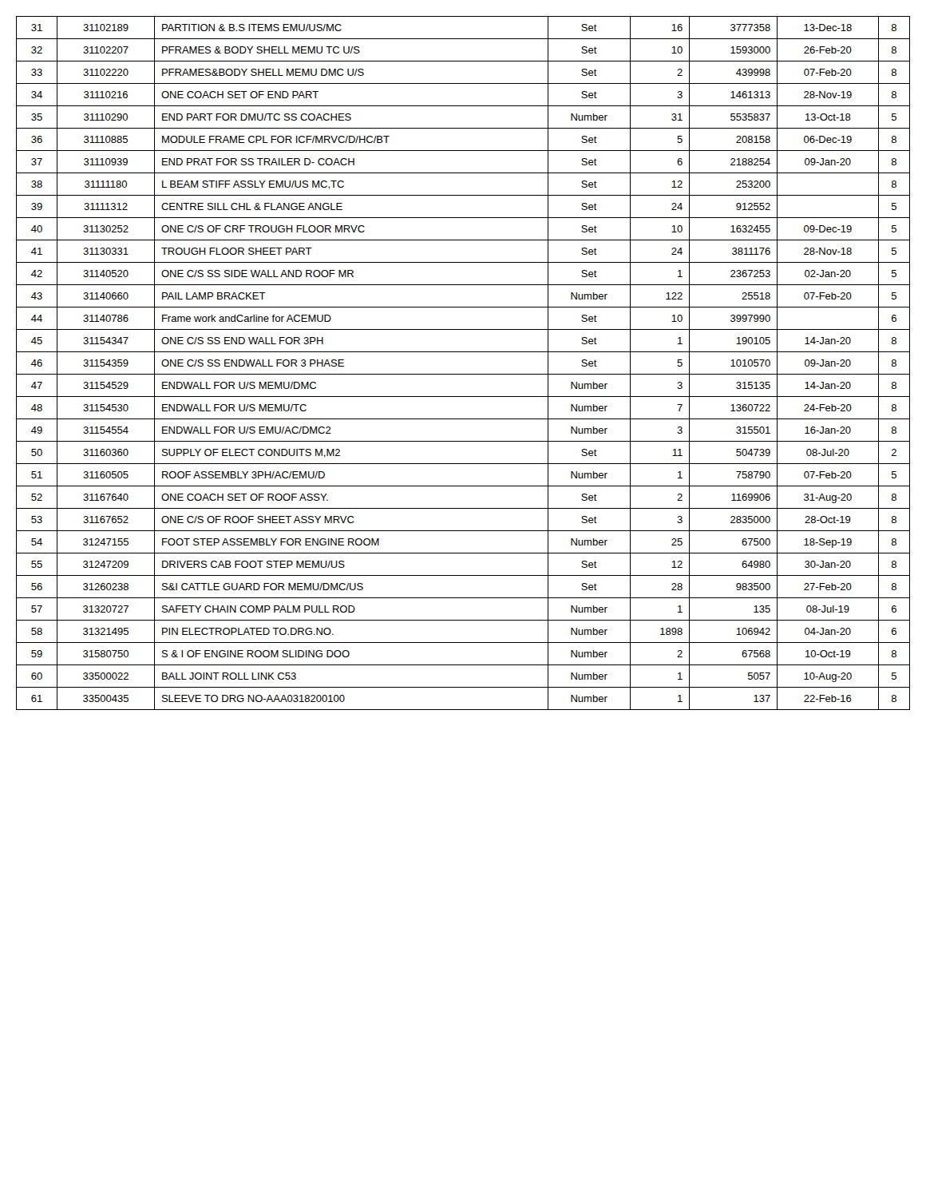| 31 | 31102189 | PARTITION & B.S ITEMS EMU/US/MC | Set | 16 | 3777358 | 13-Dec-18 | 8 |
| 32 | 31102207 | PFRAMES & BODY SHELL MEMU TC U/S | Set | 10 | 1593000 | 26-Feb-20 | 8 |
| 33 | 31102220 | PFRAMES&BODY SHELL MEMU DMC U/S | Set | 2 | 439998 | 07-Feb-20 | 8 |
| 34 | 31110216 | ONE COACH SET OF END PART | Set | 3 | 1461313 | 28-Nov-19 | 8 |
| 35 | 31110290 | END PART FOR DMU/TC SS COACHES | Number | 31 | 5535837 | 13-Oct-18 | 5 |
| 36 | 31110885 | MODULE FRAME CPL FOR ICF/MRVC/D/HC/BT | Set | 5 | 208158 | 06-Dec-19 | 8 |
| 37 | 31110939 | END PRAT FOR SS TRAILER D- COACH | Set | 6 | 2188254 | 09-Jan-20 | 8 |
| 38 | 31111180 | L BEAM STIFF ASSLY EMU/US MC,TC | Set | 12 | 253200 | | 8 |
| 39 | 31111312 | CENTRE SILL CHL & FLANGE ANGLE | Set | 24 | 912552 | | 5 |
| 40 | 31130252 | ONE C/S OF CRF TROUGH FLOOR MRVC | Set | 10 | 1632455 | 09-Dec-19 | 5 |
| 41 | 31130331 | TROUGH FLOOR SHEET PART | Set | 24 | 3811176 | 28-Nov-18 | 5 |
| 42 | 31140520 | ONE C/S SS SIDE WALL AND ROOF MR | Set | 1 | 2367253 | 02-Jan-20 | 5 |
| 43 | 31140660 | PAIL LAMP BRACKET | Number | 122 | 25518 | 07-Feb-20 | 5 |
| 44 | 31140786 | Frame work andCarline for ACEMUD | Set | 10 | 3997990 | | 6 |
| 45 | 31154347 | ONE C/S SS END WALL FOR 3PH | Set | 1 | 190105 | 14-Jan-20 | 8 |
| 46 | 31154359 | ONE C/S SS ENDWALL FOR 3 PHASE | Set | 5 | 1010570 | 09-Jan-20 | 8 |
| 47 | 31154529 | ENDWALL FOR U/S MEMU/DMC | Number | 3 | 315135 | 14-Jan-20 | 8 |
| 48 | 31154530 | ENDWALL FOR U/S MEMU/TC | Number | 7 | 1360722 | 24-Feb-20 | 8 |
| 49 | 31154554 | ENDWALL FOR U/S EMU/AC/DMC2 | Number | 3 | 315501 | 16-Jan-20 | 8 |
| 50 | 31160360 | SUPPLY OF ELECT CONDUITS M,M2 | Set | 11 | 504739 | 08-Jul-20 | 2 |
| 51 | 31160505 | ROOF ASSEMBLY 3PH/AC/EMU/D | Number | 1 | 758790 | 07-Feb-20 | 5 |
| 52 | 31167640 | ONE COACH SET OF ROOF ASSY. | Set | 2 | 1169906 | 31-Aug-20 | 8 |
| 53 | 31167652 | ONE C/S OF ROOF SHEET ASSY MRVC | Set | 3 | 2835000 | 28-Oct-19 | 8 |
| 54 | 31247155 | FOOT STEP ASSEMBLY FOR ENGINE ROOM | Number | 25 | 67500 | 18-Sep-19 | 8 |
| 55 | 31247209 | DRIVERS CAB FOOT STEP MEMU/US | Set | 12 | 64980 | 30-Jan-20 | 8 |
| 56 | 31260238 | S&I CATTLE GUARD FOR MEMU/DMC/US | Set | 28 | 983500 | 27-Feb-20 | 8 |
| 57 | 31320727 | SAFETY CHAIN COMP PALM PULL ROD | Number | 1 | 135 | 08-Jul-19 | 6 |
| 58 | 31321495 | PIN ELECTROPLATED TO.DRG.NO. | Number | 1898 | 106942 | 04-Jan-20 | 6 |
| 59 | 31580750 | S & I OF ENGINE ROOM SLIDING DOO | Number | 2 | 67568 | 10-Oct-19 | 8 |
| 60 | 33500022 | BALL JOINT ROLL LINK C53 | Number | 1 | 5057 | 10-Aug-20 | 5 |
| 61 | 33500435 | SLEEVE TO DRG NO-AAA0318200100 | Number | 1 | 137 | 22-Feb-16 | 8 |